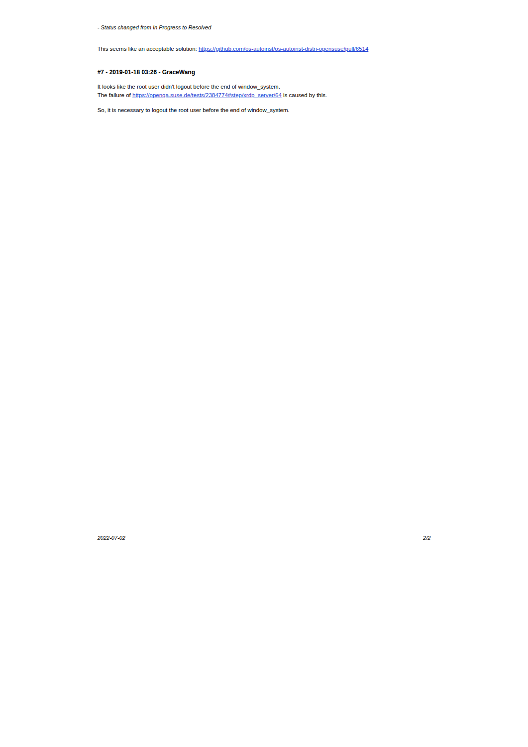- Status changed from In Progress to Resolved
This seems like an acceptable solution: https://github.com/os-autoinst/os-autoinst-distri-opensuse/pull/6514
#7 - 2019-01-18 03:26 - GraceWang
It looks like the root user didn't logout before the end of window_system.
The failure of https://openqa.suse.de/tests/2384774#step/xrdp_server/64 is caused by this.
So, it is necessary to logout the root user before the end of window_system.
2022-07-02 2/2